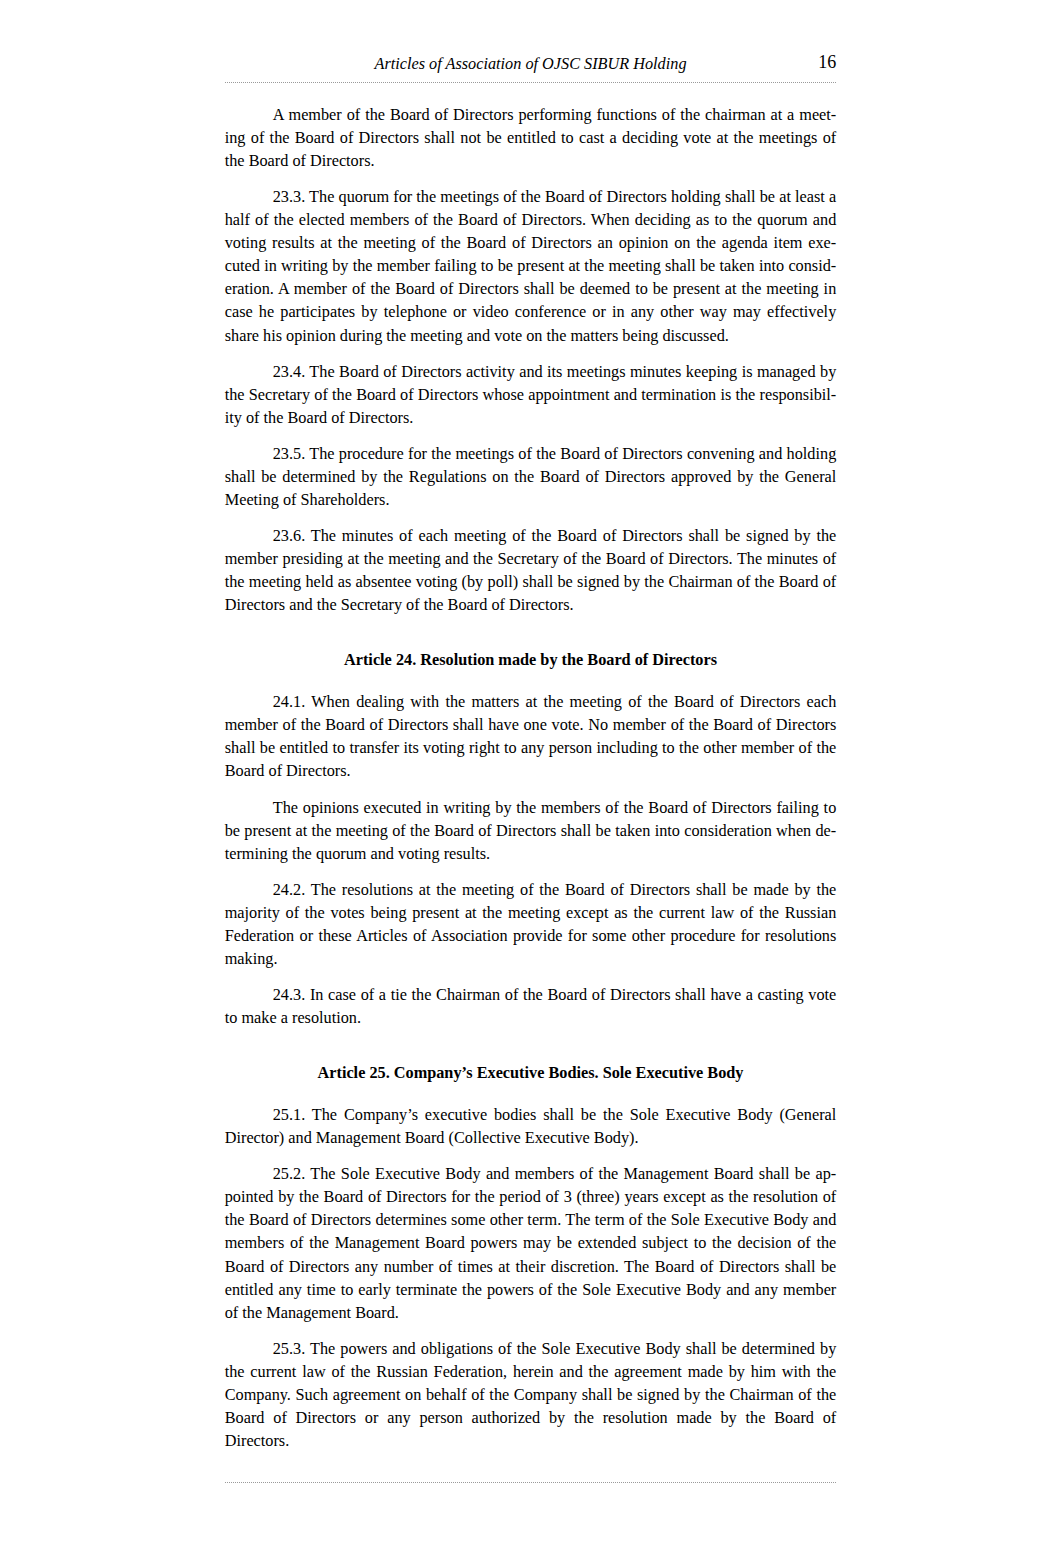Articles of Association of OJSC SIBUR Holding 16
A member of the Board of Directors performing functions of the chairman at a meeting of the Board of Directors shall not be entitled to cast a deciding vote at the meetings of the Board of Directors.
23.3. The quorum for the meetings of the Board of Directors holding shall be at least a half of the elected members of the Board of Directors. When deciding as to the quorum and voting results at the meeting of the Board of Directors an opinion on the agenda item executed in writing by the member failing to be present at the meeting shall be taken into consideration. A member of the Board of Directors shall be deemed to be present at the meeting in case he participates by telephone or video conference or in any other way may effectively share his opinion during the meeting and vote on the matters being discussed.
23.4. The Board of Directors activity and its meetings minutes keeping is managed by the Secretary of the Board of Directors whose appointment and termination is the responsibility of the Board of Directors.
23.5. The procedure for the meetings of the Board of Directors convening and holding shall be determined by the Regulations on the Board of Directors approved by the General Meeting of Shareholders.
23.6. The minutes of each meeting of the Board of Directors shall be signed by the member presiding at the meeting and the Secretary of the Board of Directors. The minutes of the meeting held as absentee voting (by poll) shall be signed by the Chairman of the Board of Directors and the Secretary of the Board of Directors.
Article 24. Resolution made by the Board of Directors
24.1. When dealing with the matters at the meeting of the Board of Directors each member of the Board of Directors shall have one vote. No member of the Board of Directors shall be entitled to transfer its voting right to any person including to the other member of the Board of Directors.
The opinions executed in writing by the members of the Board of Directors failing to be present at the meeting of the Board of Directors shall be taken into consideration when determining the quorum and voting results.
24.2. The resolutions at the meeting of the Board of Directors shall be made by the majority of the votes being present at the meeting except as the current law of the Russian Federation or these Articles of Association provide for some other procedure for resolutions making.
24.3. In case of a tie the Chairman of the Board of Directors shall have a casting vote to make a resolution.
Article 25. Company’s Executive Bodies. Sole Executive Body
25.1. The Company’s executive bodies shall be the Sole Executive Body (General Director) and Management Board (Collective Executive Body).
25.2. The Sole Executive Body and members of the Management Board shall be appointed by the Board of Directors for the period of 3 (three) years except as the resolution of the Board of Directors determines some other term. The term of the Sole Executive Body and members of the Management Board powers may be extended subject to the decision of the Board of Directors any number of times at their discretion. The Board of Directors shall be entitled any time to early terminate the powers of the Sole Executive Body and any member of the Management Board.
25.3. The powers and obligations of the Sole Executive Body shall be determined by the current law of the Russian Federation, herein and the agreement made by him with the Company. Such agreement on behalf of the Company shall be signed by the Chairman of the Board of Directors or any person authorized by the resolution made by the Board of Directors.